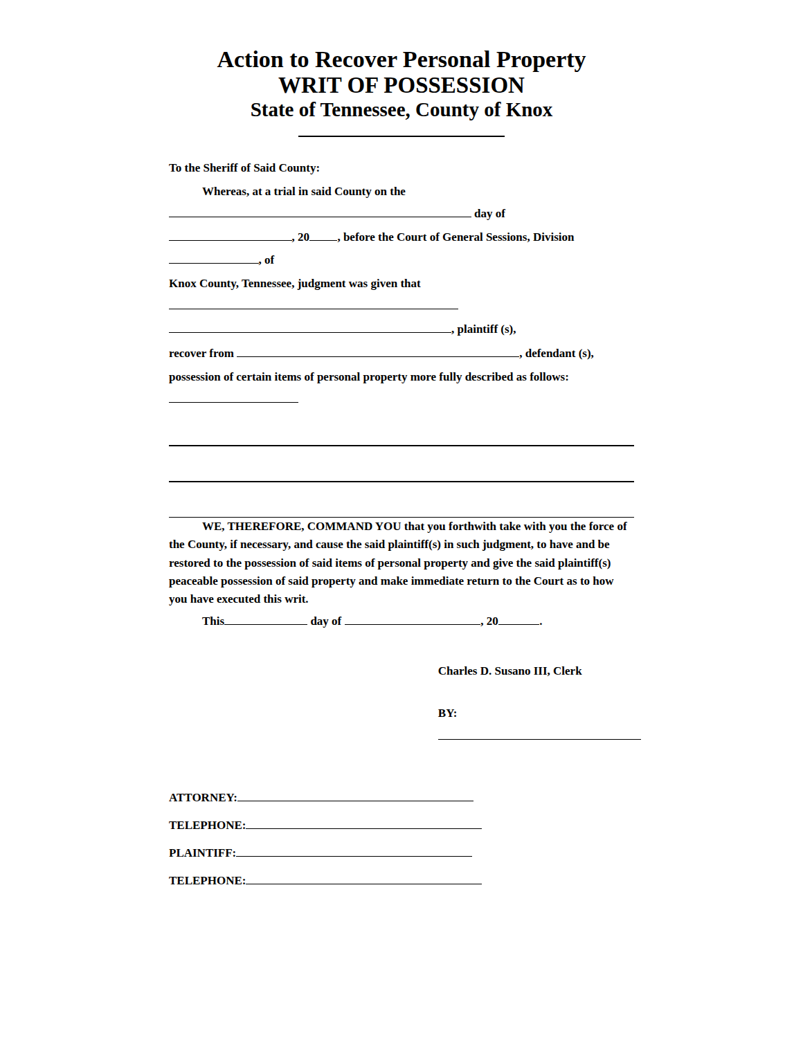Action to Recover Personal Property WRIT OF POSSESSION State of Tennessee, County of Knox
To the Sheriff of Said County:
Whereas, at a trial in said County on the day of
, 20 , before the Court of General Sessions, Division , of
Knox County, Tennessee, judgment was given that
, plaintiff (s),
recover from , defendant (s),
possession of certain items of personal property more fully described as follows:
WE, THEREFORE, COMMAND YOU that you forthwith take with you the force of the County, if necessary, and cause the said plaintiff(s) in such judgment, to have and be restored to the possession of said items of personal property and give the said plaintiff(s) peaceable possession of said property and make immediate return to the Court as to how you have executed this writ.
This day of , 20 .
Charles D. Susano III, Clerk
BY:
ATTORNEY:
TELEPHONE:
PLAINTIFF:
TELEPHONE: